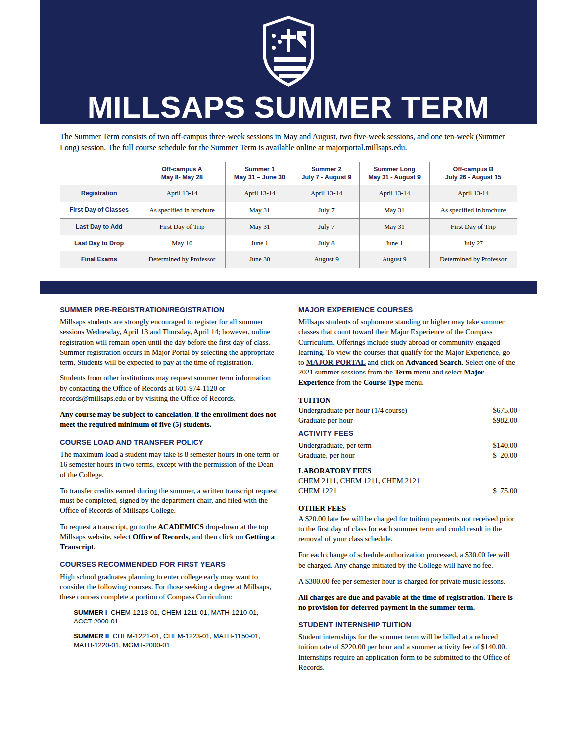MILLSAPS SUMMER TERM
The Summer Term consists of two off-campus three-week sessions in May and August, two five-week sessions, and one ten-week (Summer Long) session. The full course schedule for the Summer Term is available online at majorportal.millsaps.edu.
| | Off-campus A May 8- May 28 | Summer 1 May 31 – June 30 | Summer 2 July 7 - August 9 | Summer Long May 31 - August 9 | Off-campus B July 26 - August 15 |
| --- | --- | --- | --- | --- | --- |
| Registration | April 13-14 | April 13-14 | April 13-14 | April 13-14 | April 13-14 |
| First Day of Classes | As specified in brochure | May 31 | July 7 | May 31 | As specified in brochure |
| Last Day to Add | First Day of Trip | May 31 | July 7 | May 31 | First Day of Trip |
| Last Day to Drop | May 10 | June 1 | July 8 | June 1 | July 27 |
| Final Exams | Determined by Professor | June 30 | August 9 | August 9 | Determined by Professor |
SUMMER PRE-REGISTRATION/REGISTRATION
Millsaps students are strongly encouraged to register for all summer sessions Wednesday, April 13 and Thursday, April 14; however, online registration will remain open until the day before the first day of class. Summer registration occurs in Major Portal by selecting the appropriate term. Students will be expected to pay at the time of registration.
Students from other institutions may request summer term information by contacting the Office of Records at 601-974-1120 or records@millsaps.edu or by visiting the Office of Records.
Any course may be subject to cancelation, if the enrollment does not meet the required minimum of five (5) students.
COURSE LOAD AND TRANSFER POLICY
The maximum load a student may take is 8 semester hours in one term or 16 semester hours in two terms, except with the permission of the Dean of the College.
To transfer credits earned during the summer, a written transcript request must be completed, signed by the department chair, and filed with the Office of Records of Millsaps College.
To request a transcript, go to the ACADEMICS drop-down at the top Millsaps website, select Office of Records, and then click on Getting a Transcript.
COURSES RECOMMENDED FOR FIRST YEARS
High school graduates planning to enter college early may want to consider the following courses. For those seeking a degree at Millsaps, these courses complete a portion of Compass Curriculum:
SUMMER I CHEM-1213-01, CHEM-1211-01, MATH-1210-01, ACCT-2000-01
SUMMER II CHEM-1221-01, CHEM-1223-01, MATH-1150-01, MATH-1220-01, MGMT-2000-01
MAJOR EXPERIENCE COURSES
Millsaps students of sophomore standing or higher may take summer classes that count toward their Major Experience of the Compass Curriculum. Offerings include study abroad or community-engaged learning. To view the courses that qualify for the Major Experience, go to MAJOR PORTAL and click on Advanced Search. Select one of the 2021 summer sessions from the Term menu and select Major Experience from the Course Type menu.
TUITION
Undergraduate per hour (1/4 course)$675.00
Graduate per hour$982.00
ACTIVITY FEES
Undergraduate, per term$140.00
Graduate, per hour$ 20.00
LABORATORY FEES
CHEM 2111, CHEM 1211, CHEM 2121
CHEM 1221$ 75.00
OTHER FEES
A $20.00 late fee will be charged for tuition payments not received prior to the first day of class for each summer term and could result in the removal of your class schedule.
For each change of schedule authorization processed, a $30.00 fee will be charged. Any change initiated by the College will have no fee.
A $300.00 fee per semester hour is charged for private music lessons.
All charges are due and payable at the time of registration. There is no provision for deferred payment in the summer term.
STUDENT INTERNSHIP TUITION
Student internships for the summer term will be billed at a reduced tuition rate of $220.00 per hour and a summer activity fee of $140.00. Internships require an application form to be submitted to the Office of Records.